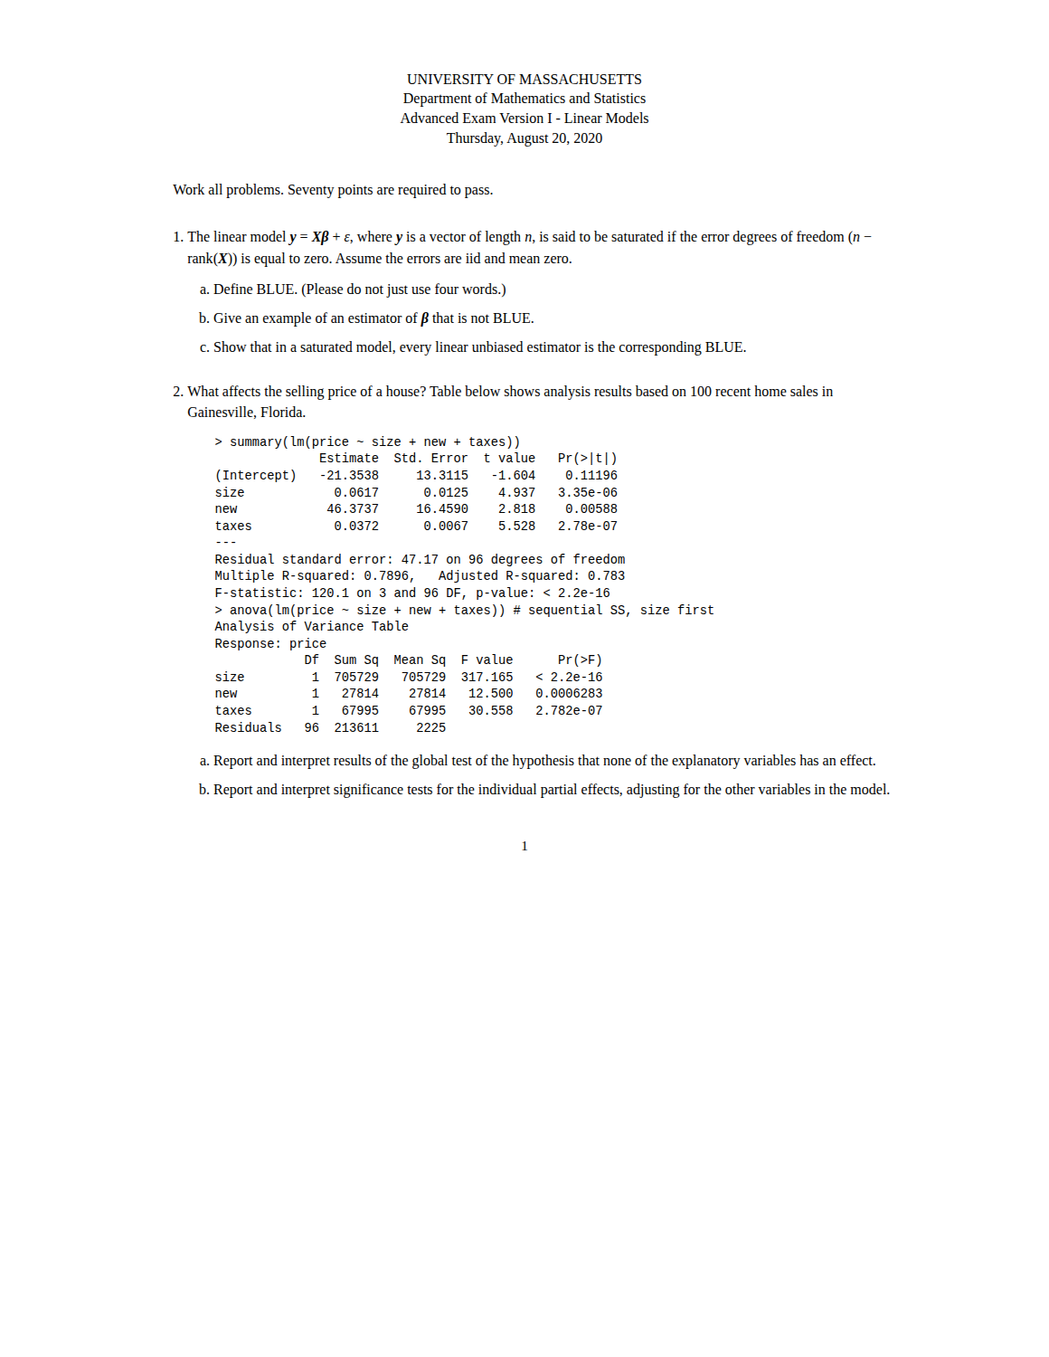UNIVERSITY OF MASSACHUSETTS Department of Mathematics and Statistics Advanced Exam Version I - Linear Models Thursday, August 20, 2020
Work all problems. Seventy points are required to pass.
The linear model y = Xβ + ε, where y is a vector of length n, is said to be saturated if the error degrees of freedom (n − rank(X)) is equal to zero. Assume the errors are iid and mean zero.
Define BLUE. (Please do not just use four words.)
Give an example of an estimator of β that is not BLUE.
Show that in a saturated model, every linear unbiased estimator is the corresponding BLUE.
What affects the selling price of a house? Table below shows analysis results based on 100 recent home sales in Gainesville, Florida.
> summary(lm(price ~ size + new + taxes))
              Estimate  Std. Error  t value   Pr(>|t|)
(Intercept)   -21.3538     13.3115   -1.604    0.11196
size            0.0617      0.0125    4.937   3.35e-06
new            46.3737     16.4590    2.818    0.00588
taxes           0.0372      0.0067    5.528   2.78e-07
---
Residual standard error: 47.17 on 96 degrees of freedom
Multiple R-squared: 0.7896,   Adjusted R-squared: 0.783
F-statistic: 120.1 on 3 and 96 DF, p-value: < 2.2e-16
> anova(lm(price ~ size + new + taxes)) # sequential SS, size first
Analysis of Variance Table
Response: price
            Df  Sum Sq  Mean Sq  F value      Pr(>F)
size         1  705729   705729  317.165   < 2.2e-16
new          1   27814    27814   12.500   0.0006283
taxes        1   67995    67995   30.558   2.782e-07
Residuals   96  213611     2225
Report and interpret results of the global test of the hypothesis that none of the explanatory variables has an effect.
Report and interpret significance tests for the individual partial effects, adjusting for the other variables in the model.
1